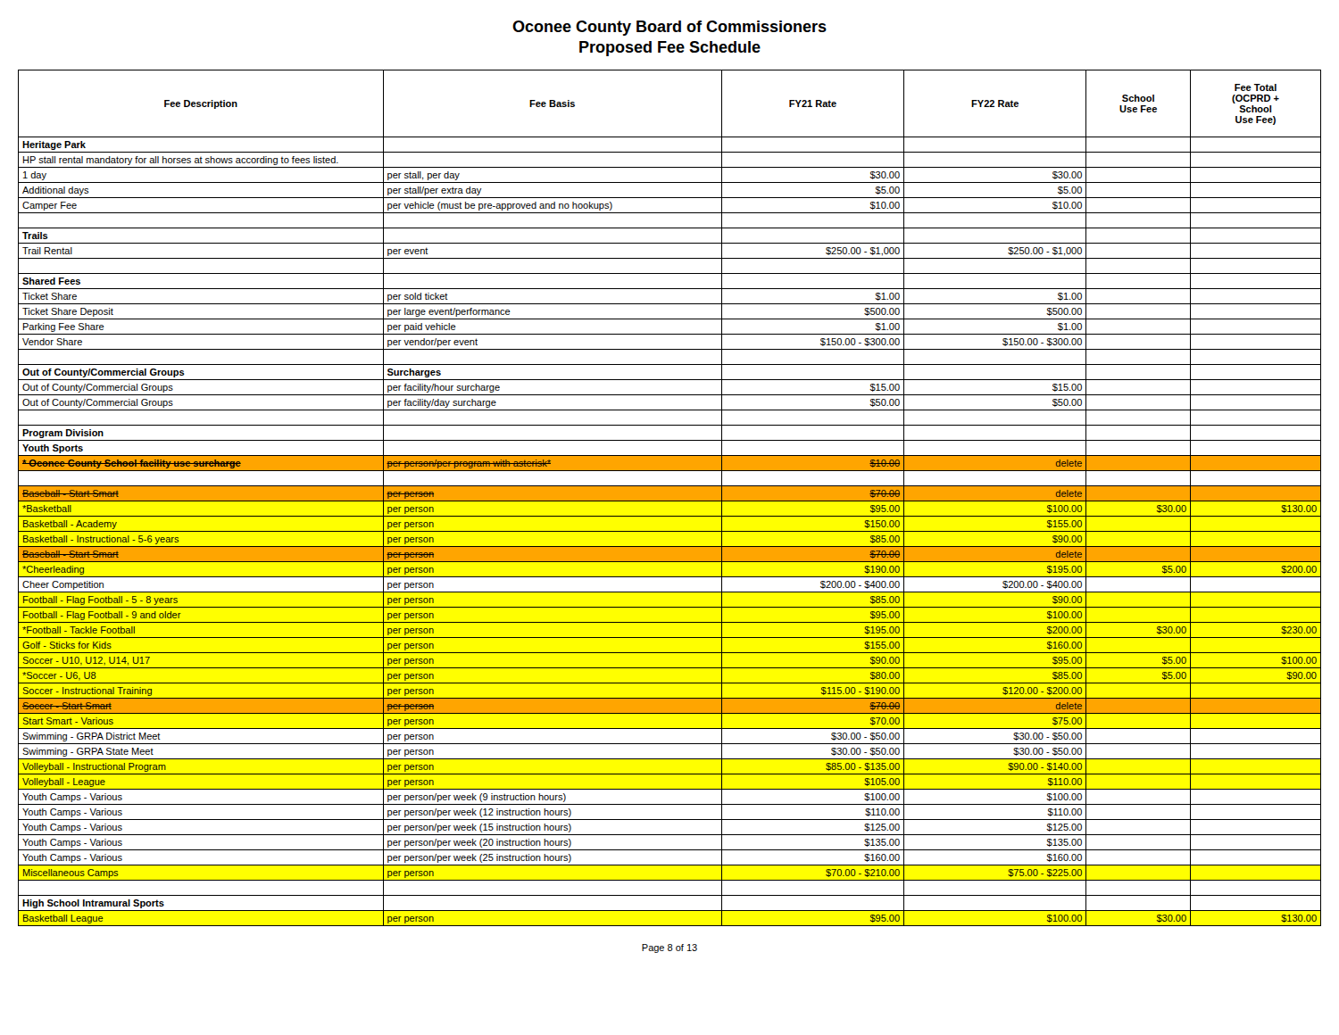Oconee County Board of Commissioners
Proposed Fee Schedule
| Fee Description | Fee Basis | FY21 Rate | FY22 Rate | School Use Fee | Fee Total (OCPRD + School Use Fee) |
| --- | --- | --- | --- | --- | --- |
| Heritage Park | | | | | |
| HP stall rental mandatory for all horses at shows according to fees listed. | | | | | |
| 1 day | per stall, per day | $30.00 | $30.00 | | |
| Additional days | per stall/per extra day | $5.00 | $5.00 | | |
| Camper Fee | per vehicle (must be pre-approved and no hookups) | $10.00 | $10.00 | | |
| Trails | | | | | |
| Trail Rental | per event | $250.00 - $1,000 | $250.00 - $1,000 | | |
| Shared Fees | | | | | |
| Ticket Share | per sold ticket | $1.00 | $1.00 | | |
| Ticket Share Deposit | per large event/performance | $500.00 | $500.00 | | |
| Parking Fee Share | per paid vehicle | $1.00 | $1.00 | | |
| Vendor Share | per vendor/per event | $150.00 - $300.00 | $150.00 - $300.00 | | |
| Out of County/Commercial Groups | Surcharges | | | | |
| Out of County/Commercial Groups | per facility/hour surcharge | $15.00 | $15.00 | | |
| Out of County/Commercial Groups | per facility/day surcharge | $50.00 | $50.00 | | |
| Program Division | | | | | |
| Youth Sports | | | | | |
| * Oconee County School facility use surcharge | per person/per program with asterisk* | $10.00 | delete | | |
| Baseball - Start Smart | per person | $70.00 | delete | | |
| *Basketball | per person | $95.00 | $100.00 | $30.00 | $130.00 |
| Basketball - Academy | per person | $150.00 | $155.00 | | |
| Basketball - Instructional - 5-6 years | per person | $85.00 | $90.00 | | |
| Baseball - Start Smart | per person | $70.00 | delete | | |
| *Cheerleading | per person | $190.00 | $195.00 | $5.00 | $200.00 |
| Cheer Competition | per person | $200.00 - $400.00 | $200.00 - $400.00 | | |
| Football - Flag Football - 5 - 8 years | per person | $85.00 | $90.00 | | |
| Football - Flag Football - 9 and older | per person | $95.00 | $100.00 | | |
| *Football - Tackle Football | per person | $195.00 | $200.00 | $30.00 | $230.00 |
| Golf - Sticks for Kids | per person | $155.00 | $160.00 | | |
| Soccer - U10, U12, U14, U17 | per person | $90.00 | $95.00 | $5.00 | $100.00 |
| *Soccer - U6, U8 | per person | $80.00 | $85.00 | $5.00 | $90.00 |
| Soccer - Instructional Training | per person | $115.00 - $190.00 | $120.00 - $200.00 | | |
| Soccer - Start Smart | per person | $70.00 | delete | | |
| Start Smart - Various | per person | $70.00 | $75.00 | | |
| Swimming - GRPA District Meet | per person | $30.00 - $50.00 | $30.00 - $50.00 | | |
| Swimming - GRPA State Meet | per person | $30.00 - $50.00 | $30.00 - $50.00 | | |
| Volleyball - Instructional Program | per person | $85.00 - $135.00 | $90.00 - $140.00 | | |
| Volleyball - League | per person | $105.00 | $110.00 | | |
| Youth Camps - Various | per person/per week (9 instruction hours) | $100.00 | $100.00 | | |
| Youth Camps - Various | per person/per week (12 instruction hours) | $110.00 | $110.00 | | |
| Youth Camps - Various | per person/per week (15 instruction hours) | $125.00 | $125.00 | | |
| Youth Camps - Various | per person/per week (20 instruction hours) | $135.00 | $135.00 | | |
| Youth Camps - Various | per person/per week (25 instruction hours) | $160.00 | $160.00 | | |
| Miscellaneous Camps | per person | $70.00 - $210.00 | $75.00 - $225.00 | | |
| High School Intramural Sports | | | | | |
| Basketball League | per person | $95.00 | $100.00 | $30.00 | $130.00 |
Page 8 of 13